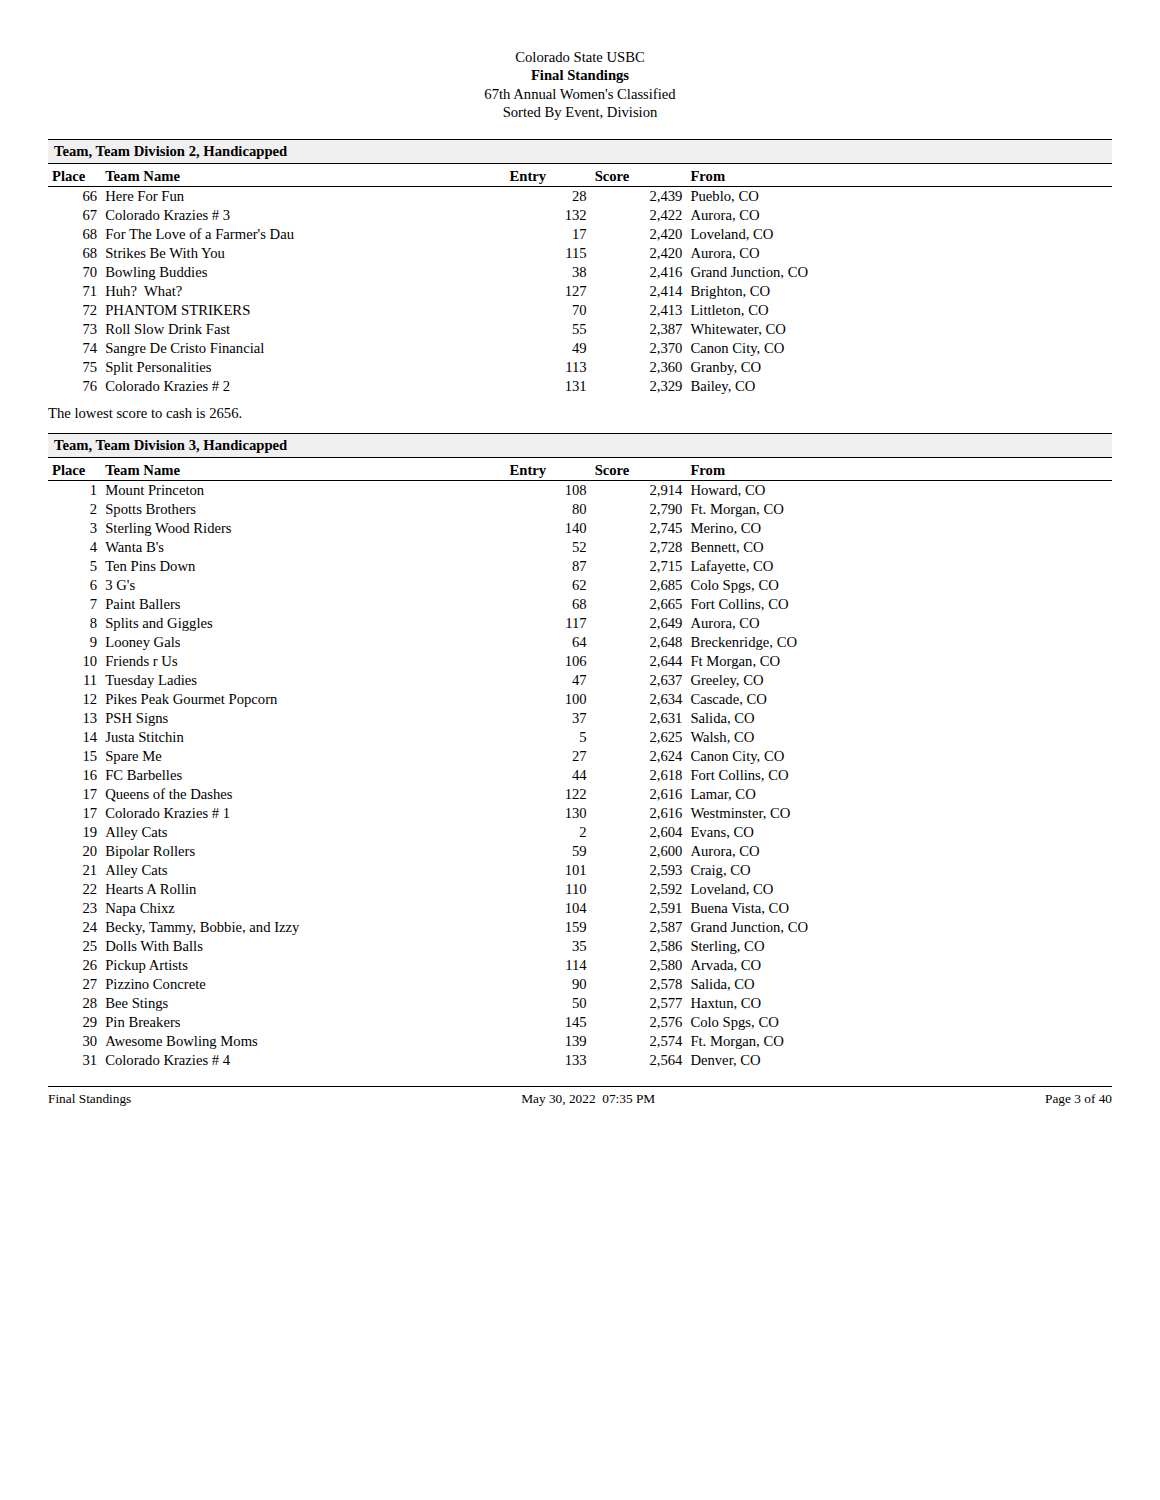Colorado State USBC
Final Standings
67th Annual Women's Classified
Sorted By Event, Division
Team, Team Division 2, Handicapped
| Place | Team Name | Entry | Score | From |
| --- | --- | --- | --- | --- |
| 66 | Here For Fun | 28 | 2,439 | Pueblo, CO |
| 67 | Colorado Krazies # 3 | 132 | 2,422 | Aurora, CO |
| 68 | For The Love of a Farmer's Dau | 17 | 2,420 | Loveland, CO |
| 68 | Strikes Be With You | 115 | 2,420 | Aurora, CO |
| 70 | Bowling Buddies | 38 | 2,416 | Grand Junction, CO |
| 71 | Huh? What? | 127 | 2,414 | Brighton, CO |
| 72 | PHANTOM STRIKERS | 70 | 2,413 | Littleton, CO |
| 73 | Roll Slow Drink Fast | 55 | 2,387 | Whitewater, CO |
| 74 | Sangre De Cristo Financial | 49 | 2,370 | Canon City, CO |
| 75 | Split Personalities | 113 | 2,360 | Granby, CO |
| 76 | Colorado Krazies # 2 | 131 | 2,329 | Bailey, CO |
The lowest score to cash is 2656.
Team, Team Division 3, Handicapped
| Place | Team Name | Entry | Score | From |
| --- | --- | --- | --- | --- |
| 1 | Mount Princeton | 108 | 2,914 | Howard, CO |
| 2 | Spotts Brothers | 80 | 2,790 | Ft. Morgan, CO |
| 3 | Sterling Wood Riders | 140 | 2,745 | Merino, CO |
| 4 | Wanta B's | 52 | 2,728 | Bennett, CO |
| 5 | Ten Pins Down | 87 | 2,715 | Lafayette, CO |
| 6 | 3 G's | 62 | 2,685 | Colo Spgs, CO |
| 7 | Paint Ballers | 68 | 2,665 | Fort Collins, CO |
| 8 | Splits and Giggles | 117 | 2,649 | Aurora, CO |
| 9 | Looney Gals | 64 | 2,648 | Breckenridge, CO |
| 10 | Friends r Us | 106 | 2,644 | Ft Morgan, CO |
| 11 | Tuesday Ladies | 47 | 2,637 | Greeley, CO |
| 12 | Pikes Peak Gourmet Popcorn | 100 | 2,634 | Cascade, CO |
| 13 | PSH Signs | 37 | 2,631 | Salida, CO |
| 14 | Justa Stitchin | 5 | 2,625 | Walsh, CO |
| 15 | Spare Me | 27 | 2,624 | Canon City, CO |
| 16 | FC Barbelles | 44 | 2,618 | Fort Collins, CO |
| 17 | Queens of the Dashes | 122 | 2,616 | Lamar, CO |
| 17 | Colorado Krazies # 1 | 130 | 2,616 | Westminster, CO |
| 19 | Alley Cats | 2 | 2,604 | Evans, CO |
| 20 | Bipolar Rollers | 59 | 2,600 | Aurora, CO |
| 21 | Alley Cats | 101 | 2,593 | Craig, CO |
| 22 | Hearts A Rollin | 110 | 2,592 | Loveland, CO |
| 23 | Napa Chixz | 104 | 2,591 | Buena Vista, CO |
| 24 | Becky, Tammy, Bobbie, and Izzy | 159 | 2,587 | Grand Junction, CO |
| 25 | Dolls With Balls | 35 | 2,586 | Sterling, CO |
| 26 | Pickup Artists | 114 | 2,580 | Arvada, CO |
| 27 | Pizzino Concrete | 90 | 2,578 | Salida, CO |
| 28 | Bee Stings | 50 | 2,577 | Haxtun, CO |
| 29 | Pin Breakers | 145 | 2,576 | Colo Spgs, CO |
| 30 | Awesome Bowling Moms | 139 | 2,574 | Ft. Morgan, CO |
| 31 | Colorado Krazies # 4 | 133 | 2,564 | Denver, CO |
Final Standings May 30, 2022 07:35 PM Page 3 of 40